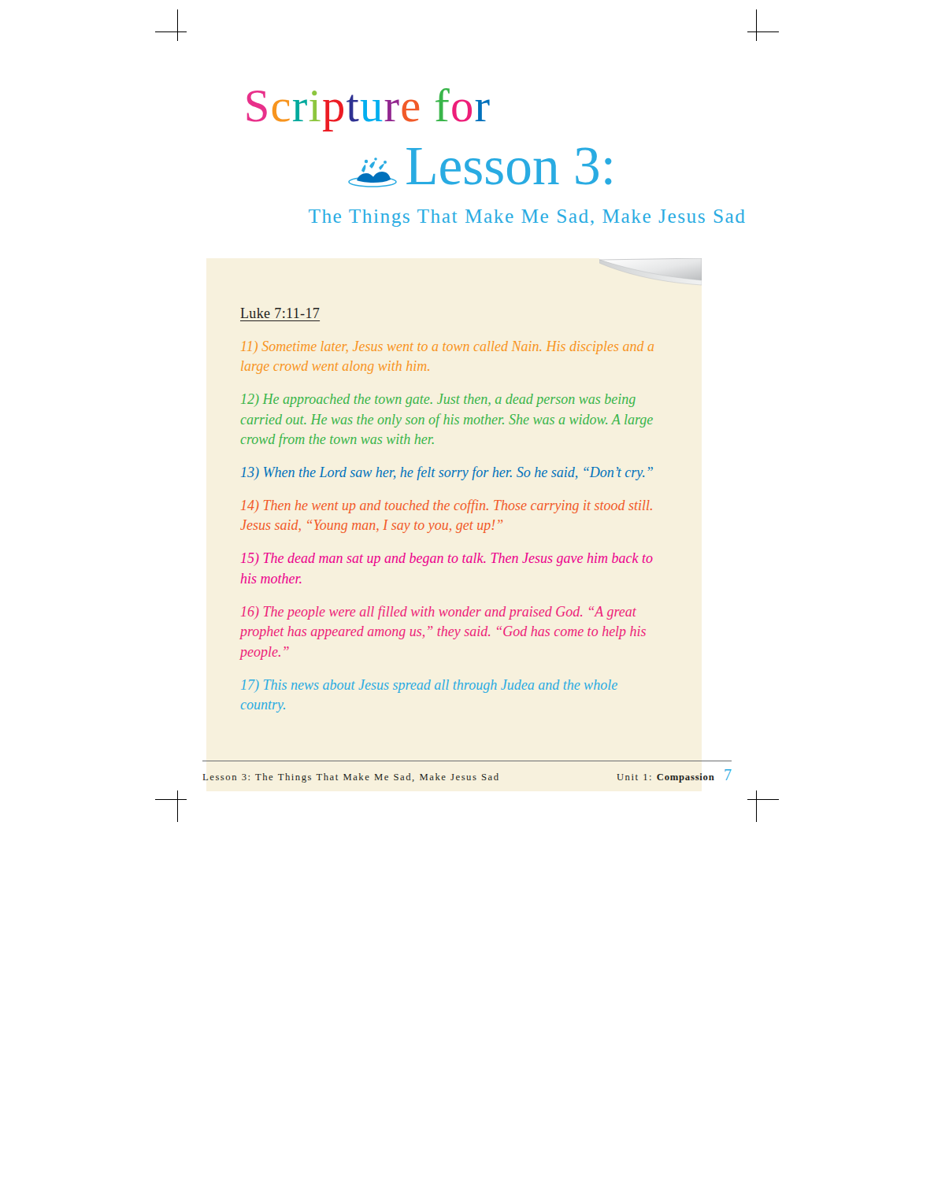Scripture for
Lesson 3:
The Things That Make Me Sad, Make Jesus Sad
Luke 7:11-17
11) Sometime later, Jesus went to a town called Nain. His disciples and a large crowd went along with him.
12) He approached the town gate. Just then, a dead person was being carried out. He was the only son of his mother. She was a widow. A large crowd from the town was with her.
13) When the Lord saw her, he felt sorry for her. So he said, “Don’t cry.”
14) Then he went up and touched the coffin. Those carrying it stood still. Jesus said, “Young man, I say to you, get up!”
15) The dead man sat up and began to talk. Then Jesus gave him back to his mother.
16) The people were all filled with wonder and praised God. “A great prophet has appeared among us,” they said. “God has come to help his people.”
17) This news about Jesus spread all through Judea and the whole country.
Lesson 3: The Things That Make Me Sad, Make Jesus Sad
Unit 1: Compassion 7